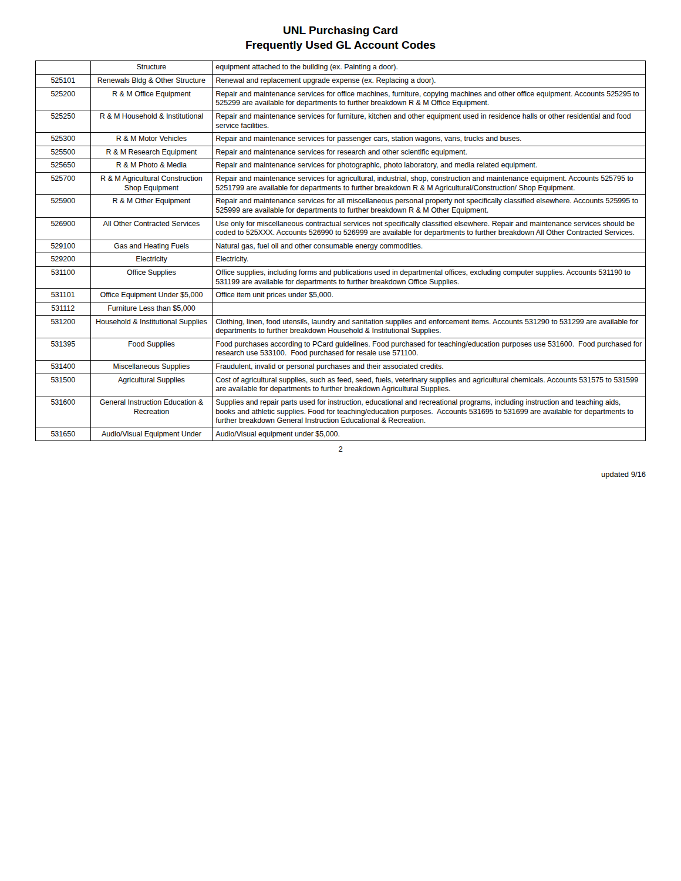UNL Purchasing Card
Frequently Used GL Account Codes
| | Structure | equipment attached to the building (ex. Painting a door). |
| 525101 | Renewals Bldg & Other Structure | Renewal and replacement upgrade expense (ex. Replacing a door). |
| 525200 | R & M Office Equipment | Repair and maintenance services for office machines, furniture, copying machines and other office equipment. Accounts 525295 to 525299 are available for departments to further breakdown R & M Office Equipment. |
| 525250 | R & M Household & Institutional | Repair and maintenance services for furniture, kitchen and other equipment used in residence halls or other residential and food service facilities. |
| 525300 | R & M Motor Vehicles | Repair and maintenance services for passenger cars, station wagons, vans, trucks and buses. |
| 525500 | R & M Research Equipment | Repair and maintenance services for research and other scientific equipment. |
| 525650 | R & M Photo & Media | Repair and maintenance services for photographic, photo laboratory, and media related equipment. |
| 525700 | R & M Agricultural Construction Shop Equipment | Repair and maintenance services for agricultural, industrial, shop, construction and maintenance equipment. Accounts 525795 to 5251799 are available for departments to further breakdown R & M Agricultural/Construction/ Shop Equipment. |
| 525900 | R & M Other Equipment | Repair and maintenance services for all miscellaneous personal property not specifically classified elsewhere. Accounts 525995 to 525999 are available for departments to further breakdown R & M Other Equipment. |
| 526900 | All Other Contracted Services | Use only for miscellaneous contractual services not specifically classified elsewhere. Repair and maintenance services should be coded to 525XXX. Accounts 526990 to 526999 are available for departments to further breakdown All Other Contracted Services. |
| 529100 | Gas and Heating Fuels | Natural gas, fuel oil and other consumable energy commodities. |
| 529200 | Electricity | Electricity. |
| 531100 | Office Supplies | Office supplies, including forms and publications used in departmental offices, excluding computer supplies. Accounts 531190 to 531199 are available for departments to further breakdown Office Supplies. |
| 531101 | Office Equipment Under $5,000 | Office item unit prices under $5,000. |
| 531112 | Furniture Less than $5,000 | |
| 531200 | Household & Institutional Supplies | Clothing, linen, food utensils, laundry and sanitation supplies and enforcement items. Accounts 531290 to 531299 are available for departments to further breakdown Household & Institutional Supplies. |
| 531395 | Food Supplies | Food purchases according to PCard guidelines. Food purchased for teaching/education purposes use 531600. Food purchased for research use 533100. Food purchased for resale use 571100. |
| 531400 | Miscellaneous Supplies | Fraudulent, invalid or personal purchases and their associated credits. |
| 531500 | Agricultural Supplies | Cost of agricultural supplies, such as feed, seed, fuels, veterinary supplies and agricultural chemicals. Accounts 531575 to 531599 are available for departments to further breakdown Agricultural Supplies. |
| 531600 | General Instruction Education & Recreation | Supplies and repair parts used for instruction, educational and recreational programs, including instruction and teaching aids, books and athletic supplies. Food for teaching/education purposes. Accounts 531695 to 531699 are available for departments to further breakdown General Instruction Educational & Recreation. |
| 531650 | Audio/Visual Equipment Under | Audio/Visual equipment under $5,000. |
2
updated 9/16